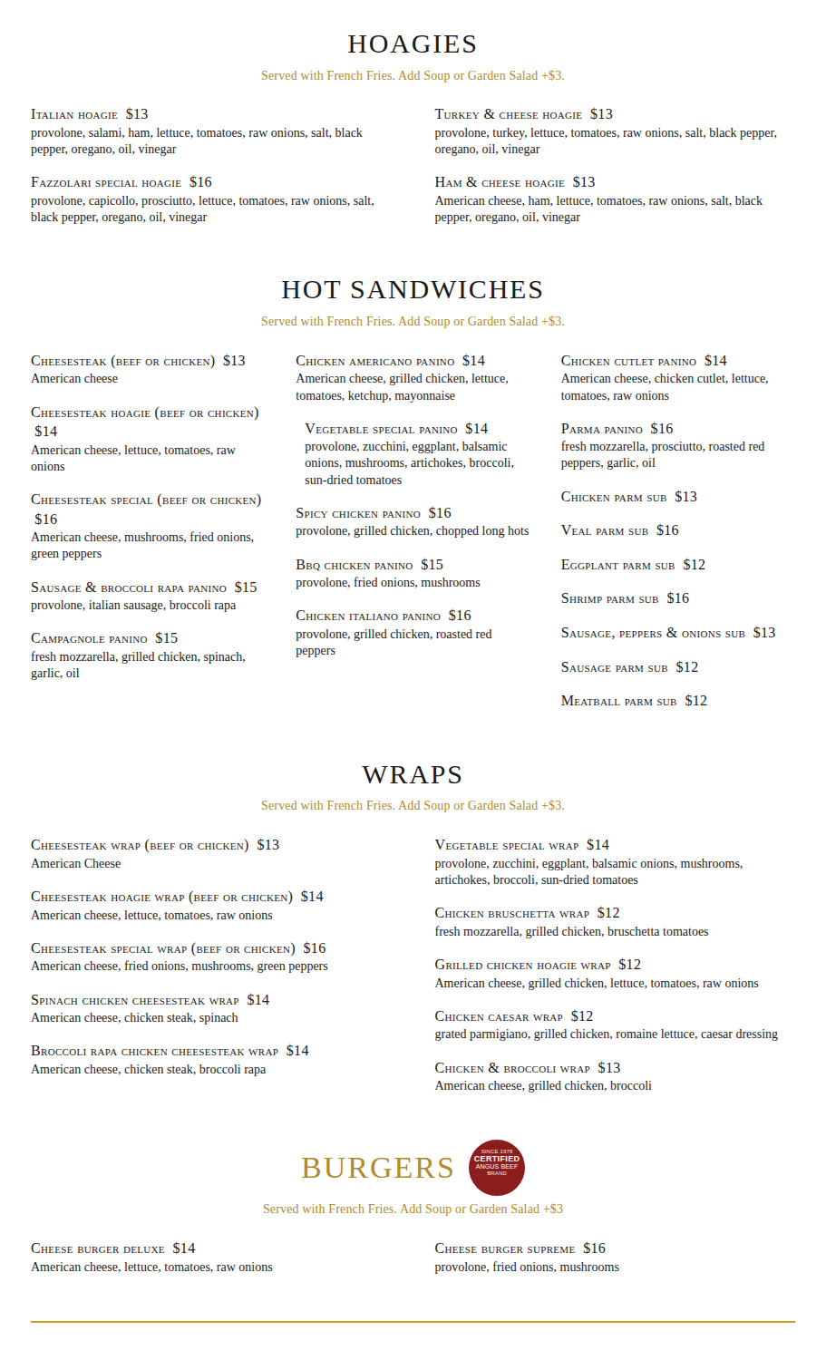HOAGIES
Served with French Fries. Add Soup or Garden Salad +$3.
Italian Hoagie $13
provolone, salami, ham, lettuce, tomatoes, raw onions, salt, black pepper, oregano, oil, vinegar
Fazzolari Special Hoagie $16
provolone, capicollo, prosciutto, lettuce, tomatoes, raw onions, salt, black pepper, oregano, oil, vinegar
Turkey & Cheese Hoagie $13
provolone, turkey, lettuce, tomatoes, raw onions, salt, black pepper, oregano, oil, vinegar
Ham & Cheese Hoagie $13
American cheese, ham, lettuce, tomatoes, raw onions, salt, black pepper, oregano, oil, vinegar
HOT SANDWICHES
Served with French Fries. Add Soup or Garden Salad +$3.
Cheesesteak (Beef or Chicken) $13
American cheese
Cheesesteak Hoagie (Beef or Chicken) $14
American cheese, lettuce, tomatoes, raw onions
Cheesesteak Special (Beef or Chicken) $16
American cheese, mushrooms, fried onions, green peppers
Sausage & Broccoli Rapa Panino $15
provolone, italian sausage, broccoli rapa
Campagnole Panino $15
fresh mozzarella, grilled chicken, spinach, garlic, oil
Chicken Americano Panino $14
American cheese, grilled chicken, lettuce, tomatoes, ketchup, mayonnaise
Vegetable Special Panino $14
provolone, zucchini, eggplant, balsamic onions, mushrooms, artichokes, broccoli, sun-dried tomatoes
Spicy Chicken Panino $16
provolone, grilled chicken, chopped long hots
BBQ Chicken Panino $15
provolone, fried onions, mushrooms
Chicken Italiano Panino $16
provolone, grilled chicken, roasted red peppers
Chicken Cutlet Panino $14
American cheese, chicken cutlet, lettuce, tomatoes, raw onions
Parma Panino $16
fresh mozzarella, prosciutto, roasted red peppers, garlic, oil
Chicken Parm Sub $13
Veal Parm Sub $16
Eggplant Parm Sub $12
Shrimp Parm Sub $16
Sausage, Peppers & Onions Sub $13
Sausage Parm Sub $12
Meatball Parm Sub $12
WRAPS
Served with French Fries. Add Soup or Garden Salad +$3.
Cheesesteak Wrap (Beef or Chicken) $13
American Cheese
Cheesesteak Hoagie Wrap (Beef or Chicken) $14
American cheese, lettuce, tomatoes, raw onions
Cheesesteak Special Wrap (Beef or Chicken) $16
American cheese, fried onions, mushrooms, green peppers
Spinach Chicken Cheesesteak Wrap $14
American cheese, chicken steak, spinach
Broccoli Rapa Chicken Cheesesteak Wrap $14
American cheese, chicken steak, broccoli rapa
Vegetable Special Wrap $14
provolone, zucchini, eggplant, balsamic onions, mushrooms, artichokes, broccoli, sun-dried tomatoes
Chicken Bruschetta Wrap $12
fresh mozzarella, grilled chicken, bruschetta tomatoes
Grilled Chicken Hoagie Wrap $12
American cheese, grilled chicken, lettuce, tomatoes, raw onions
Chicken Caesar Wrap $12
grated parmigiano, grilled chicken, romaine lettuce, caesar dressing
Chicken & Broccoli Wrap $13
American cheese, grilled chicken, broccoli
BURGERS SINCE 1978 CERTIFIED ANGUS BEEF BRAND
Served with French Fries. Add Soup or Garden Salad +$3
Cheese Burger Deluxe $14
American cheese, lettuce, tomatoes, raw onions
Cheese Burger Supreme $16
provolone, fried onions, mushrooms